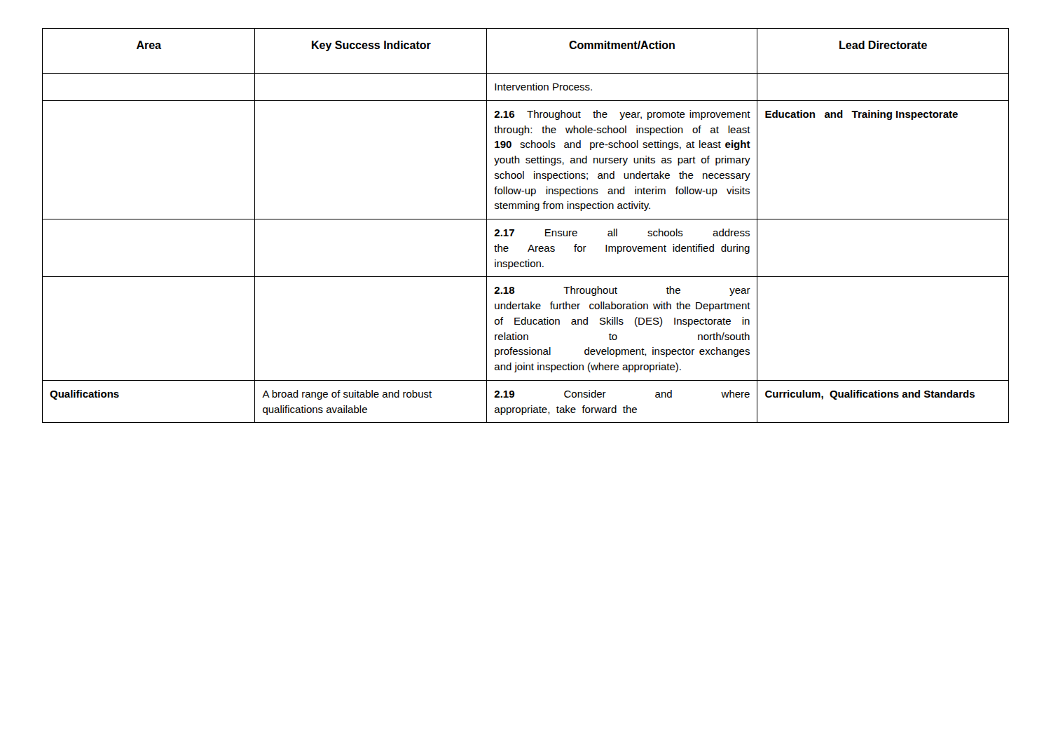| Area | Key Success Indicator | Commitment/Action | Lead Directorate |
| --- | --- | --- | --- |
| | | Intervention Process. | |
| | | 2.16 Throughout the year, promote improvement through: the whole-school inspection of at least 190 schools and pre-school settings, at least eight youth settings, and nursery units as part of primary school inspections; and undertake the necessary follow-up inspections and interim follow-up visits stemming from inspection activity. | Education and Training Inspectorate |
| | | 2.17 Ensure all schools address the Areas for Improvement identified during inspection. | |
| | | 2.18 Throughout the year undertake further collaboration with the Department of Education and Skills (DES) Inspectorate in relation to north/south professional development, inspector exchanges and joint inspection (where appropriate). | |
| Qualifications | A broad range of suitable and robust qualifications available | 2.19 Consider and where appropriate, take forward the | Curriculum, Qualifications and Standards |